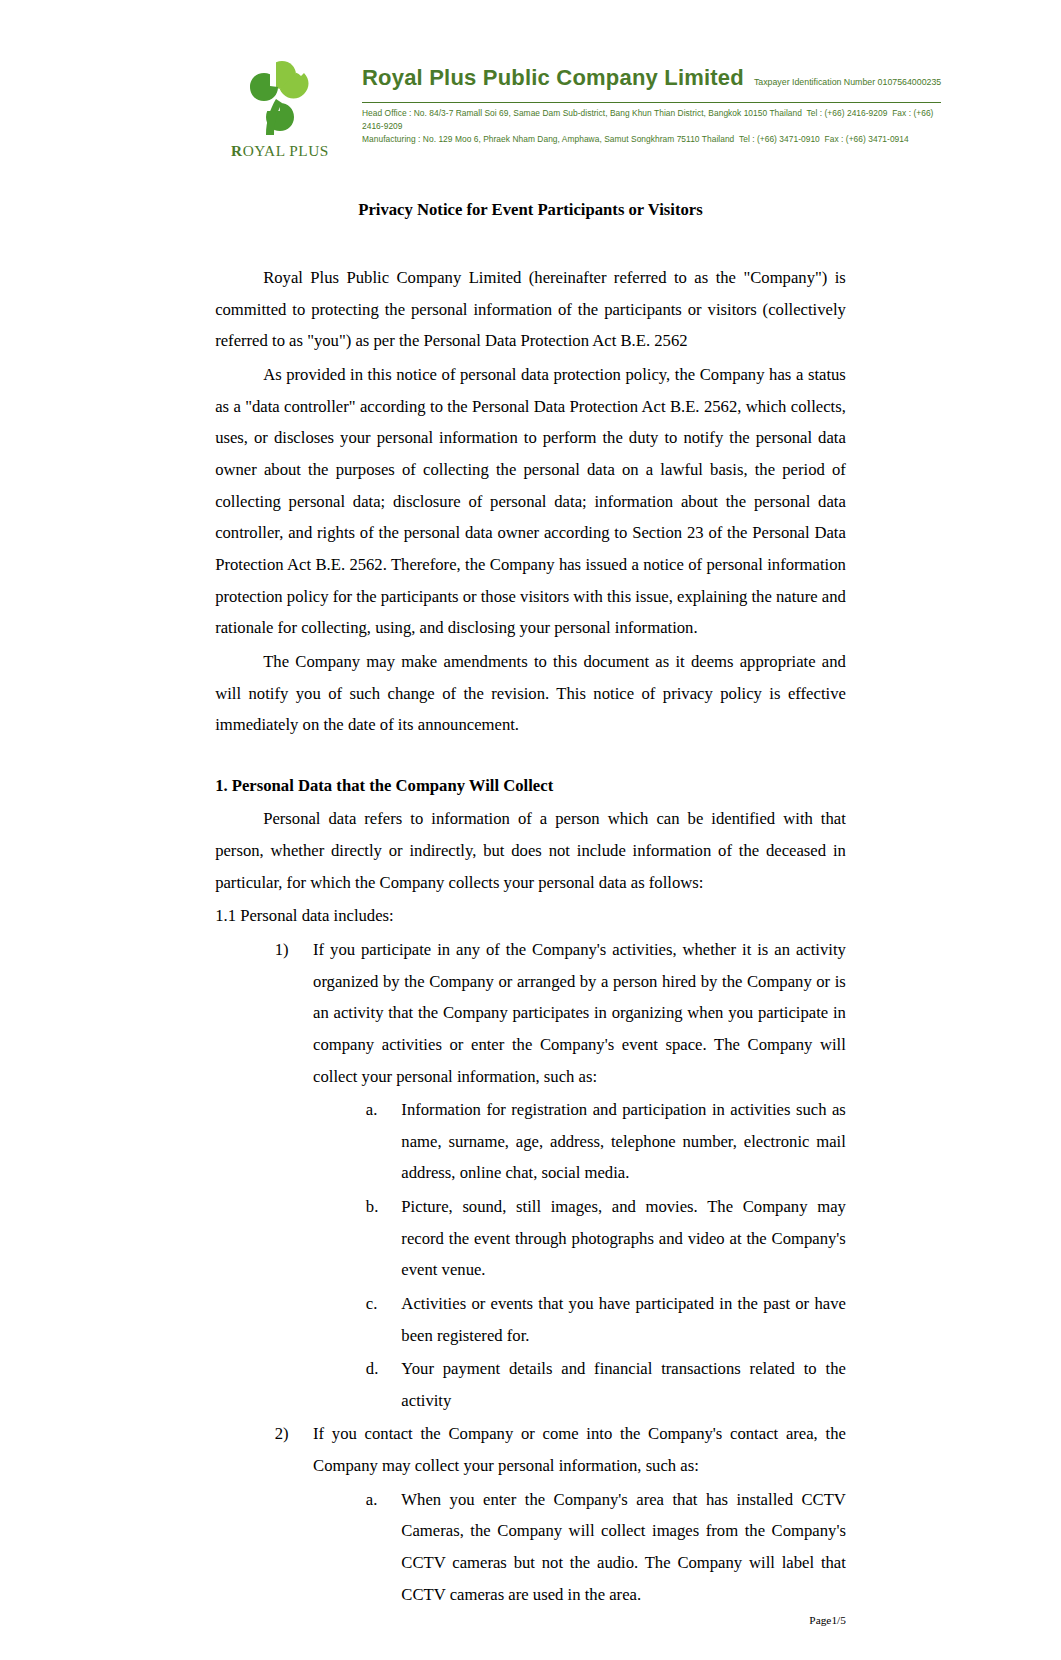ROYAL PLUS
Royal Plus Public Company Limited Taxpayer Identification Number 0107564000235
Head Office : No. 84/3-7 Ramall Soi 69, Samae Dam Sub-district, Bang Khun Thian District, Bangkok 10150 Thailand Tel : (+66) 2416-9209 Fax : (+66) 2416-9209
Manufacturing : No. 129 Moo 6, Phraek Nham Dang, Amphawa, Samut Songkhram 75110 Thailand Tel : (+66) 3471-0910 Fax : (+66) 3471-0914
Privacy Notice for Event Participants or Visitors
Royal Plus Public Company Limited (hereinafter referred to as the "Company") is committed to protecting the personal information of the participants or visitors (collectively referred to as "you") as per the Personal Data Protection Act B.E. 2562
As provided in this notice of personal data protection policy, the Company has a status as a "data controller" according to the Personal Data Protection Act B.E. 2562, which collects, uses, or discloses your personal information to perform the duty to notify the personal data owner about the purposes of collecting the personal data on a lawful basis, the period of collecting personal data; disclosure of personal data; information about the personal data controller, and rights of the personal data owner according to Section 23 of the Personal Data Protection Act B.E. 2562. Therefore, the Company has issued a notice of personal information protection policy for the participants or those visitors with this issue, explaining the nature and rationale for collecting, using, and disclosing your personal information.
The Company may make amendments to this document as it deems appropriate and will notify you of such change of the revision. This notice of privacy policy is effective immediately on the date of its announcement.
1. Personal Data that the Company Will Collect
Personal data refers to information of a person which can be identified with that person, whether directly or indirectly, but does not include information of the deceased in particular, for which the Company collects your personal data as follows:
1.1 Personal data includes:
If you participate in any of the Company's activities, whether it is an activity organized by the Company or arranged by a person hired by the Company or is an activity that the Company participates in organizing when you participate in company activities or enter the Company's event space. The Company will collect your personal information, such as:
Information for registration and participation in activities such as name, surname, age, address, telephone number, electronic mail address, online chat, social media.
Picture, sound, still images, and movies. The Company may record the event through photographs and video at the Company's event venue.
Activities or events that you have participated in the past or have been registered for.
Your payment details and financial transactions related to the activity
If you contact the Company or come into the Company's contact area, the Company may collect your personal information, such as:
When you enter the Company's area that has installed CCTV Cameras, the Company will collect images from the Company's CCTV cameras but not the audio. The Company will label that CCTV cameras are used in the area.
Page1/5